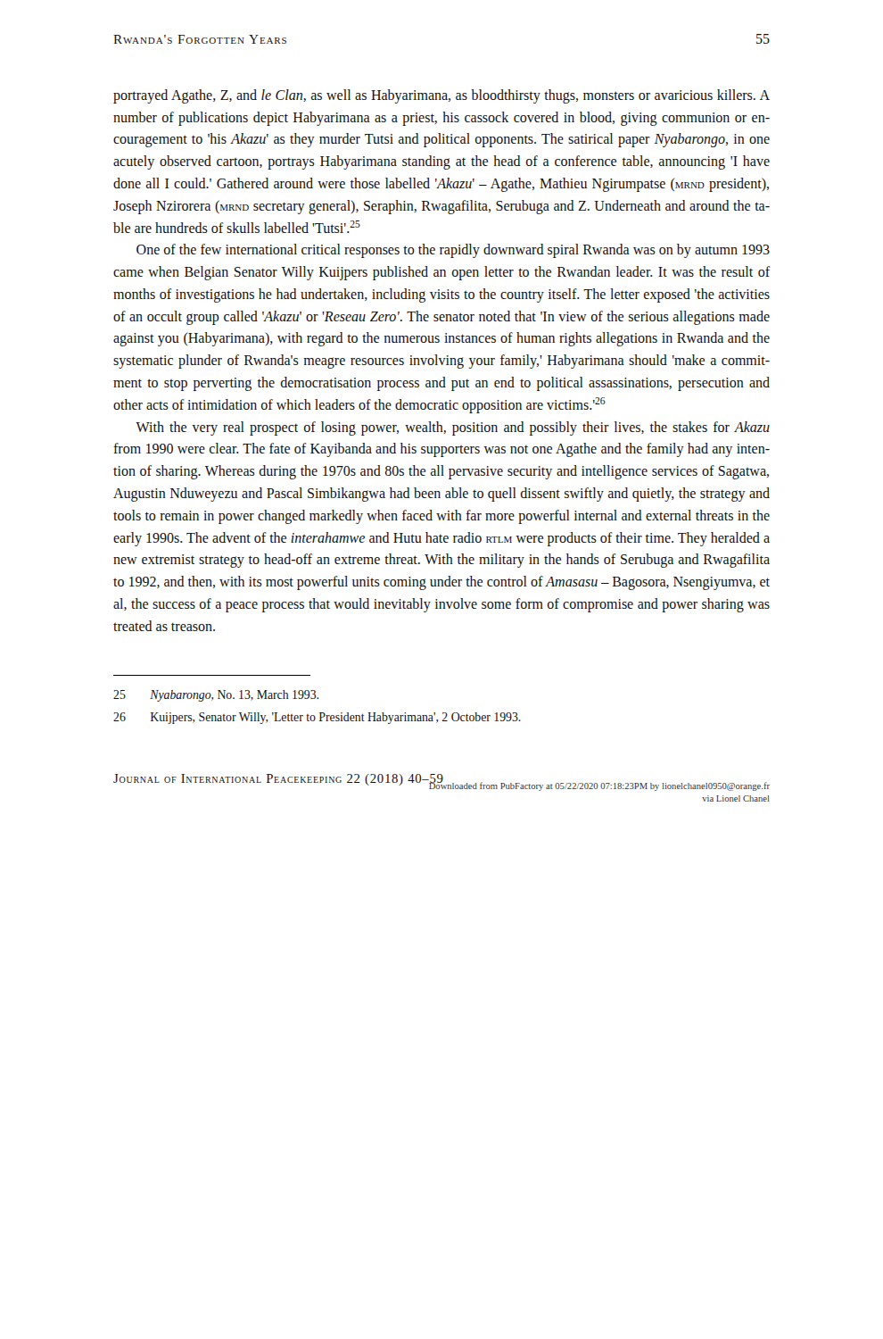Rwanda's Forgotten Years 55
portrayed Agathe, Z, and le Clan, as well as Habyarimana, as bloodthirsty thugs, monsters or avaricious killers. A number of publications depict Habyarimana as a priest, his cassock covered in blood, giving communion or encouragement to 'his Akazu' as they murder Tutsi and political opponents. The satirical paper Nyabarongo, in one acutely observed cartoon, portrays Habyarimana standing at the head of a conference table, announcing 'I have done all I could.' Gathered around were those labelled 'Akazu' – Agathe, Mathieu Ngirumpatse (mrnd president), Joseph Nzirorera (mrnd secretary general), Seraphin, Rwagafilita, Serubuga and Z. Underneath and around the table are hundreds of skulls labelled 'Tutsi'.25
One of the few international critical responses to the rapidly downward spiral Rwanda was on by autumn 1993 came when Belgian Senator Willy Kuijpers published an open letter to the Rwandan leader. It was the result of months of investigations he had undertaken, including visits to the country itself. The letter exposed 'the activities of an occult group called 'Akazu' or 'Reseau Zero'. The senator noted that 'In view of the serious allegations made against you (Habyarimana), with regard to the numerous instances of human rights allegations in Rwanda and the systematic plunder of Rwanda's meagre resources involving your family,' Habyarimana should 'make a commitment to stop perverting the democratisation process and put an end to political assassinations, persecution and other acts of intimidation of which leaders of the democratic opposition are victims.'26
With the very real prospect of losing power, wealth, position and possibly their lives, the stakes for Akazu from 1990 were clear. The fate of Kayibanda and his supporters was not one Agathe and the family had any intention of sharing. Whereas during the 1970s and 80s the all pervasive security and intelligence services of Sagatwa, Augustin Nduweyezu and Pascal Simbikangwa had been able to quell dissent swiftly and quietly, the strategy and tools to remain in power changed markedly when faced with far more powerful internal and external threats in the early 1990s. The advent of the interahamwe and Hutu hate radio rtlm were products of their time. They heralded a new extremist strategy to head-off an extreme threat. With the military in the hands of Serubuga and Rwagafilita to 1992, and then, with its most powerful units coming under the control of Amasasu – Bagosora, Nsengiyumva, et al, the success of a peace process that would inevitably involve some form of compromise and power sharing was treated as treason.
25 Nyabarongo, No. 13, March 1993.
26 Kuijpers, Senator Willy, 'Letter to President Habyarimana', 2 October 1993.
Journal of International Peacekeeping 22 (2018) 40–59
Downloaded from PubFactory at 05/22/2020 07:18:23PM by lionelchanel0950@orange.fr
via Lionel Chanel